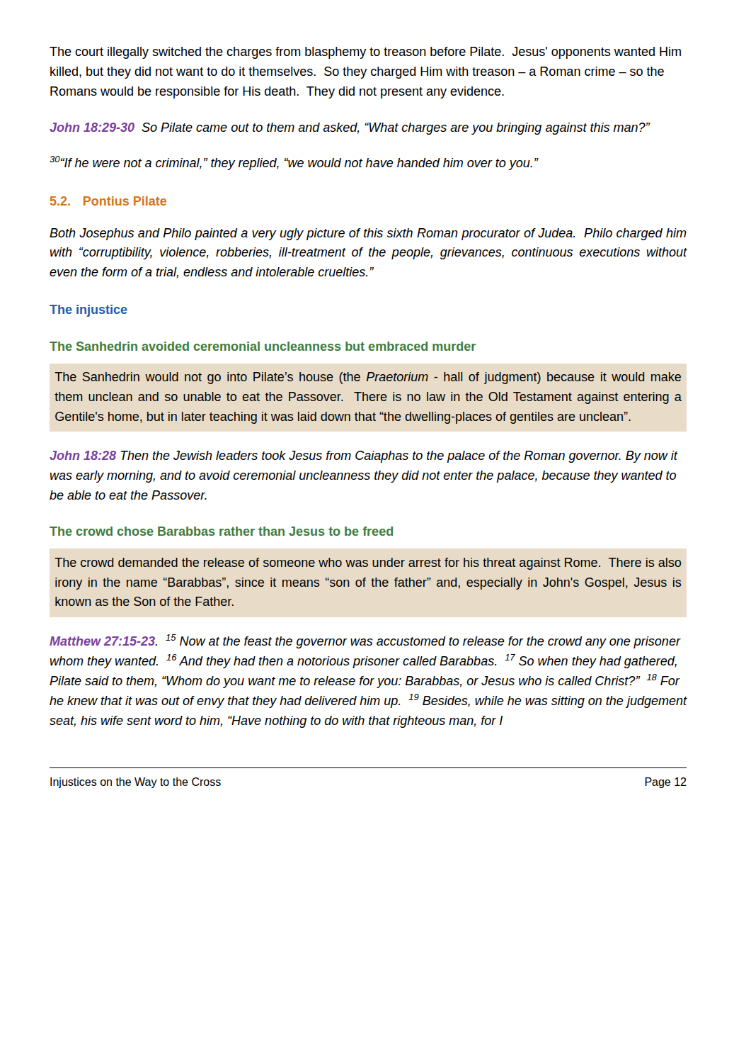The court illegally switched the charges from blasphemy to treason before Pilate. Jesus' opponents wanted Him killed, but they did not want to do it themselves. So they charged Him with treason – a Roman crime – so the Romans would be responsible for His death. They did not present any evidence.
John 18:29-30 So Pilate came out to them and asked, “What charges are you bringing against this man?”
30“If he were not a criminal,” they replied, “we would not have handed him over to you.”
5.2. Pontius Pilate
Both Josephus and Philo painted a very ugly picture of this sixth Roman procurator of Judea. Philo charged him with “corruptibility, violence, robberies, ill-treatment of the people, grievances, continuous executions without even the form of a trial, endless and intolerable cruelties.”
The injustice
The Sanhedrin avoided ceremonial uncleanness but embraced murder
The Sanhedrin would not go into Pilate’s house (the Praetorium - hall of judgment) because it would make them unclean and so unable to eat the Passover. There is no law in the Old Testament against entering a Gentile's home, but in later teaching it was laid down that “the dwelling-places of gentiles are unclean”.
John 18:28 Then the Jewish leaders took Jesus from Caiaphas to the palace of the Roman governor. By now it was early morning, and to avoid ceremonial uncleanness they did not enter the palace, because they wanted to be able to eat the Passover.
The crowd chose Barabbas rather than Jesus to be freed
The crowd demanded the release of someone who was under arrest for his threat against Rome. There is also irony in the name “Barabbas”, since it means “son of the father” and, especially in John's Gospel, Jesus is known as the Son of the Father.
Matthew 27:15-23. 15 Now at the feast the governor was accustomed to release for the crowd any one prisoner whom they wanted. 16 And they had then a notorious prisoner called Barabbas. 17 So when they had gathered, Pilate said to them, “Whom do you want me to release for you: Barabbas, or Jesus who is called Christ?” 18 For he knew that it was out of envy that they had delivered him up. 19 Besides, while he was sitting on the judgement seat, his wife sent word to him, “Have nothing to do with that righteous man, for I
Injustices on the Way to the Cross Page 12